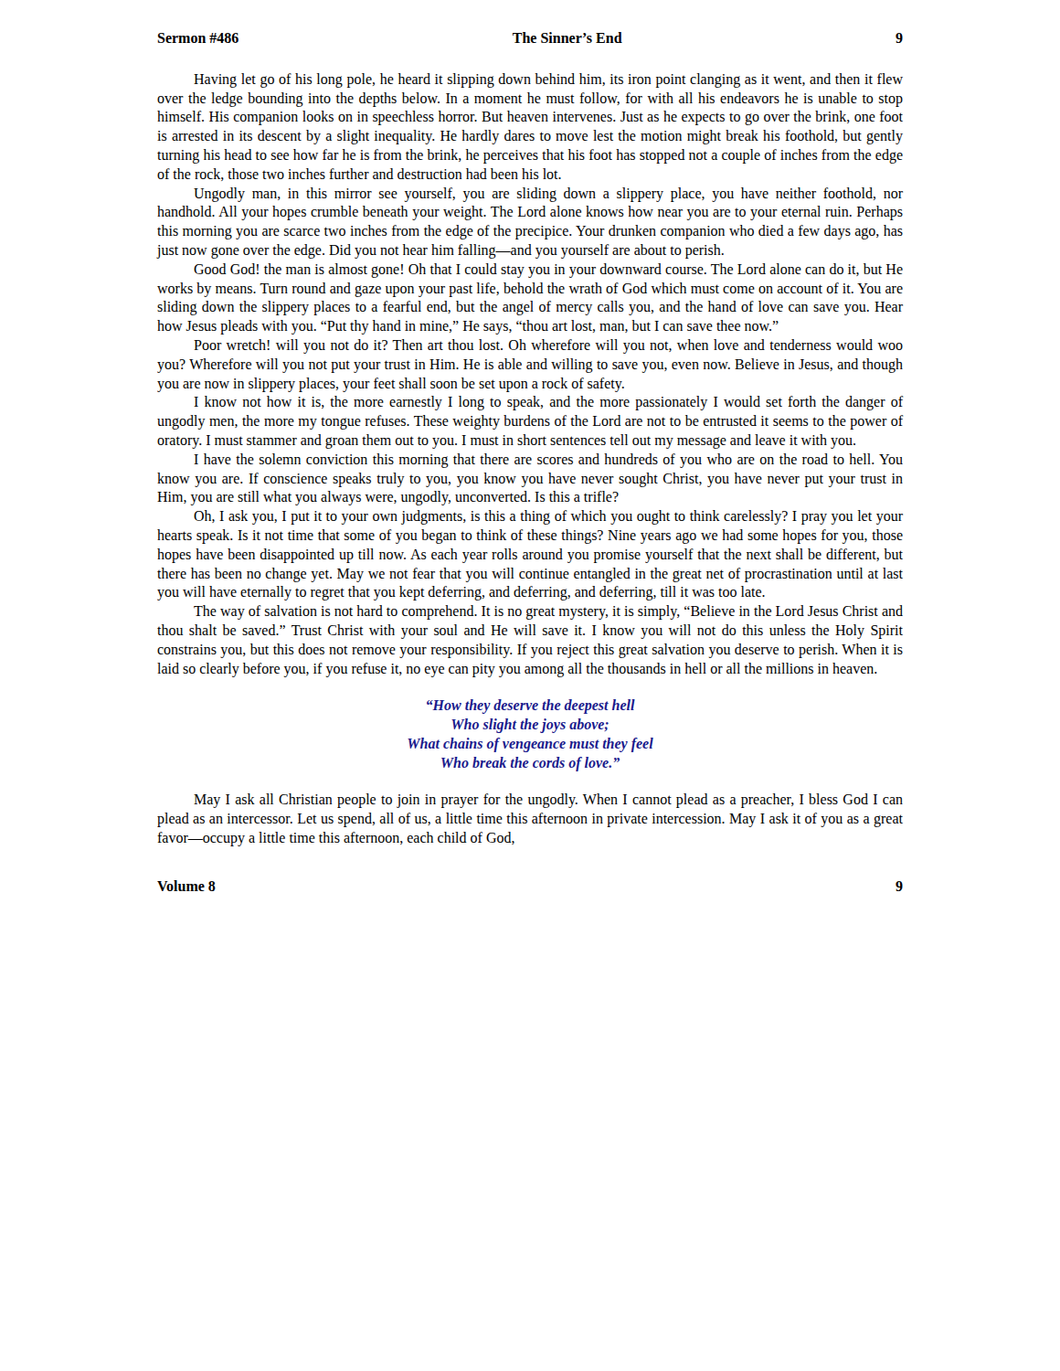Sermon #486 The Sinner’s End 9
Having let go of his long pole, he heard it slipping down behind him, its iron point clanging as it went, and then it flew over the ledge bounding into the depths below. In a moment he must follow, for with all his endeavors he is unable to stop himself. His companion looks on in speechless horror. But heaven intervenes. Just as he expects to go over the brink, one foot is arrested in its descent by a slight inequality. He hardly dares to move lest the motion might break his foothold, but gently turning his head to see how far he is from the brink, he perceives that his foot has stopped not a couple of inches from the edge of the rock, those two inches further and destruction had been his lot.
Ungodly man, in this mirror see yourself, you are sliding down a slippery place, you have neither foothold, nor handhold. All your hopes crumble beneath your weight. The Lord alone knows how near you are to your eternal ruin. Perhaps this morning you are scarce two inches from the edge of the precipice. Your drunken companion who died a few days ago, has just now gone over the edge. Did you not hear him falling—and you yourself are about to perish.
Good God! the man is almost gone! Oh that I could stay you in your downward course. The Lord alone can do it, but He works by means. Turn round and gaze upon your past life, behold the wrath of God which must come on account of it. You are sliding down the slippery places to a fearful end, but the angel of mercy calls you, and the hand of love can save you. Hear how Jesus pleads with you. “Put thy hand in mine,” He says, “thou art lost, man, but I can save thee now.”
Poor wretch! will you not do it? Then art thou lost. Oh wherefore will you not, when love and tenderness would woo you? Wherefore will you not put your trust in Him. He is able and willing to save you, even now. Believe in Jesus, and though you are now in slippery places, your feet shall soon be set upon a rock of safety.
I know not how it is, the more earnestly I long to speak, and the more passionately I would set forth the danger of ungodly men, the more my tongue refuses. These weighty burdens of the Lord are not to be entrusted it seems to the power of oratory. I must stammer and groan them out to you. I must in short sentences tell out my message and leave it with you.
I have the solemn conviction this morning that there are scores and hundreds of you who are on the road to hell. You know you are. If conscience speaks truly to you, you know you have never sought Christ, you have never put your trust in Him, you are still what you always were, ungodly, unconverted. Is this a trifle?
Oh, I ask you, I put it to your own judgments, is this a thing of which you ought to think carelessly? I pray you let your hearts speak. Is it not time that some of you began to think of these things? Nine years ago we had some hopes for you, those hopes have been disappointed up till now. As each year rolls around you promise yourself that the next shall be different, but there has been no change yet. May we not fear that you will continue entangled in the great net of procrastination until at last you will have eternally to regret that you kept deferring, and deferring, and deferring, till it was too late.
The way of salvation is not hard to comprehend. It is no great mystery, it is simply, “Believe in the Lord Jesus Christ and thou shalt be saved.” Trust Christ with your soul and He will save it. I know you will not do this unless the Holy Spirit constrains you, but this does not remove your responsibility. If you reject this great salvation you deserve to perish. When it is laid so clearly before you, if you refuse it, no eye can pity you among all the thousands in hell or all the millions in heaven.
“How they deserve the deepest hell
Who slight the joys above;
What chains of vengeance must they feel
Who break the cords of love.”
May I ask all Christian people to join in prayer for the ungodly. When I cannot plead as a preacher, I bless God I can plead as an intercessor. Let us spend, all of us, a little time this afternoon in private intercession. May I ask it of you as a great favor—occupy a little time this afternoon, each child of God,
Volume 8 9